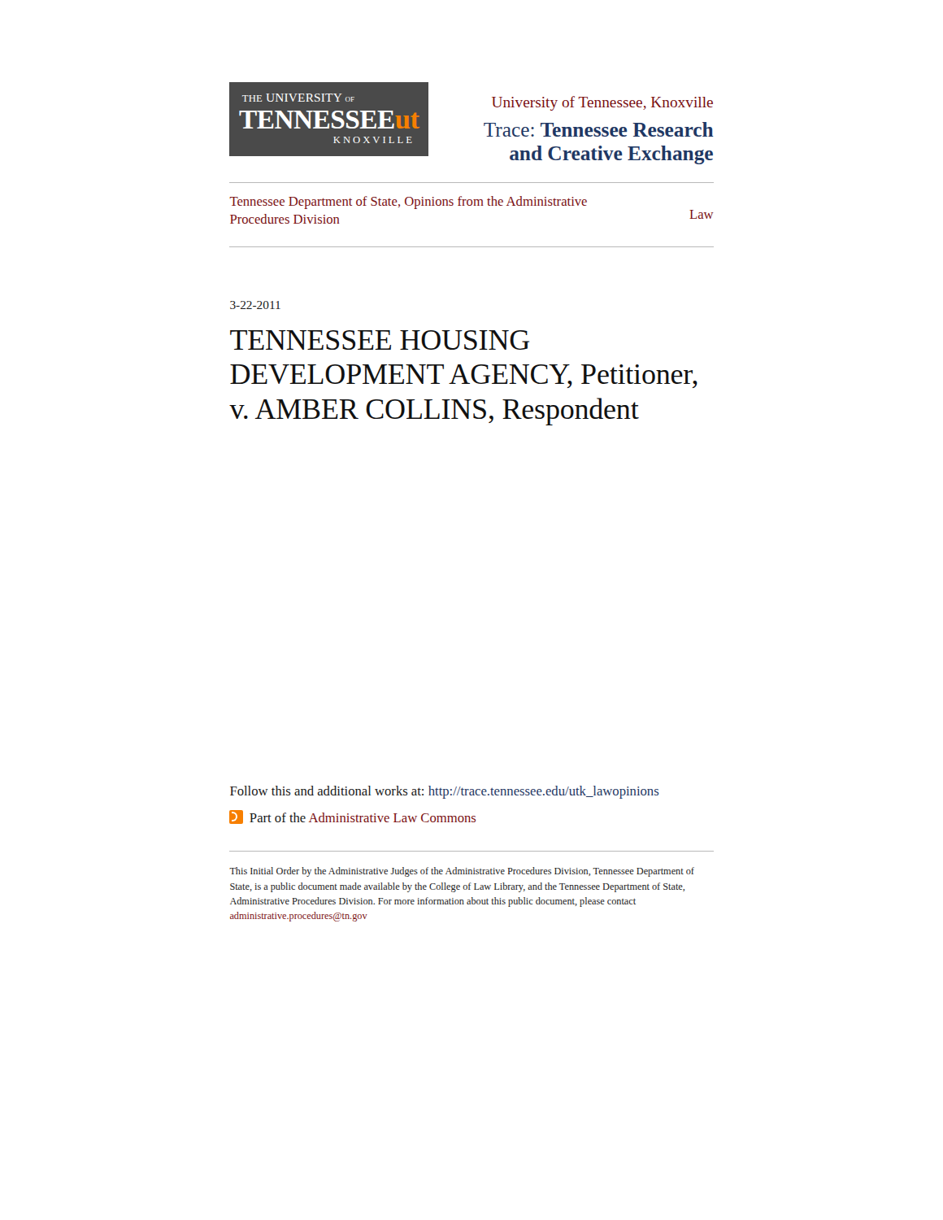THE UNIVERSITY of TENNESSEEut KNOXVILLE
University of Tennessee, Knoxville
Trace: Tennessee Research and Creative Exchange
Tennessee Department of State, Opinions from the Administrative Procedures Division
Law
3-22-2011
TENNESSEE HOUSING DEVELOPMENT AGENCY, Petitioner, v. AMBER COLLINS, Respondent
Follow this and additional works at: http://trace.tennessee.edu/utk_lawopinions
Part of the Administrative Law Commons
This Initial Order by the Administrative Judges of the Administrative Procedures Division, Tennessee Department of State, is a public document made available by the College of Law Library, and the Tennessee Department of State, Administrative Procedures Division. For more information about this public document, please contact administrative.procedures@tn.gov